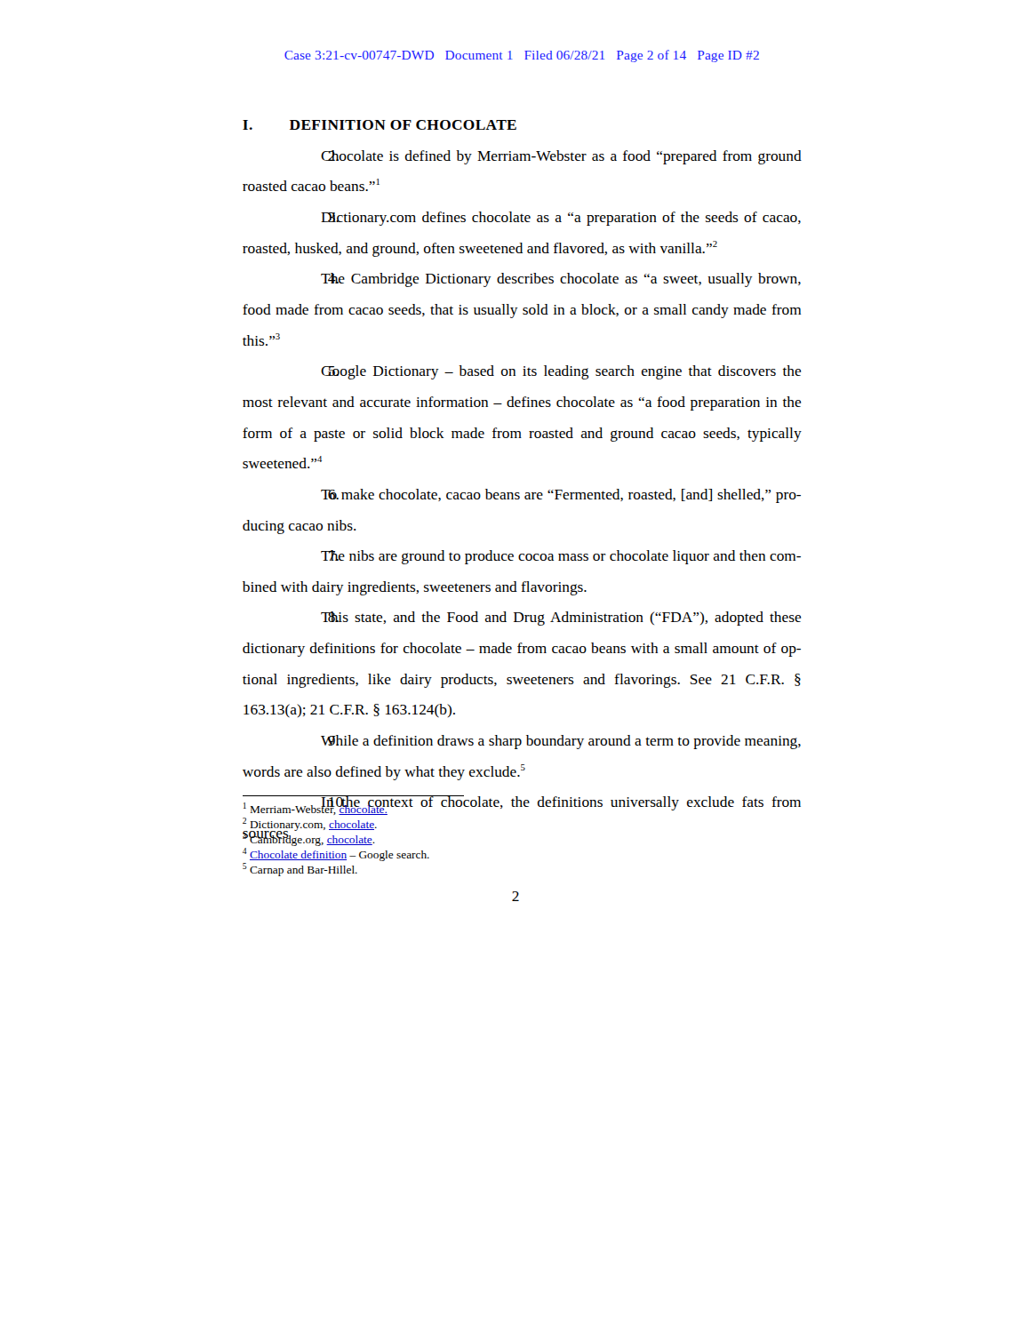Case 3:21-cv-00747-DWD Document 1 Filed 06/28/21 Page 2 of 14 Page ID #2
I. DEFINITION OF CHOCOLATE
2. Chocolate is defined by Merriam-Webster as a food “prepared from ground roasted cacao beans.”1
3. Dictionary.com defines chocolate as a “a preparation of the seeds of cacao, roasted, husked, and ground, often sweetened and flavored, as with vanilla.”2
4. The Cambridge Dictionary describes chocolate as “a sweet, usually brown, food made from cacao seeds, that is usually sold in a block, or a small candy made from this.”3
5. Google Dictionary – based on its leading search engine that discovers the most relevant and accurate information – defines chocolate as “a food preparation in the form of a paste or solid block made from roasted and ground cacao seeds, typically sweetened.”4
6. To make chocolate, cacao beans are “Fermented, roasted, [and] shelled,” producing cacao nibs.
7. The nibs are ground to produce cocoa mass or chocolate liquor and then combined with dairy ingredients, sweeteners and flavorings.
8. This state, and the Food and Drug Administration (“FDA”), adopted these dictionary definitions for chocolate – made from cacao beans with a small amount of optional ingredients, like dairy products, sweeteners and flavorings. See 21 C.F.R. § 163.13(a); 21 C.F.R. § 163.124(b).
9. While a definition draws a sharp boundary around a term to provide meaning, words are also defined by what they exclude.5
10. In the context of chocolate, the definitions universally exclude fats from sources
1 Merriam-Webster, chocolate.
2 Dictionary.com, chocolate.
3 Cambridge.org, chocolate.
4 Chocolate definition – Google search.
5 Carnap and Bar-Hillel.
2